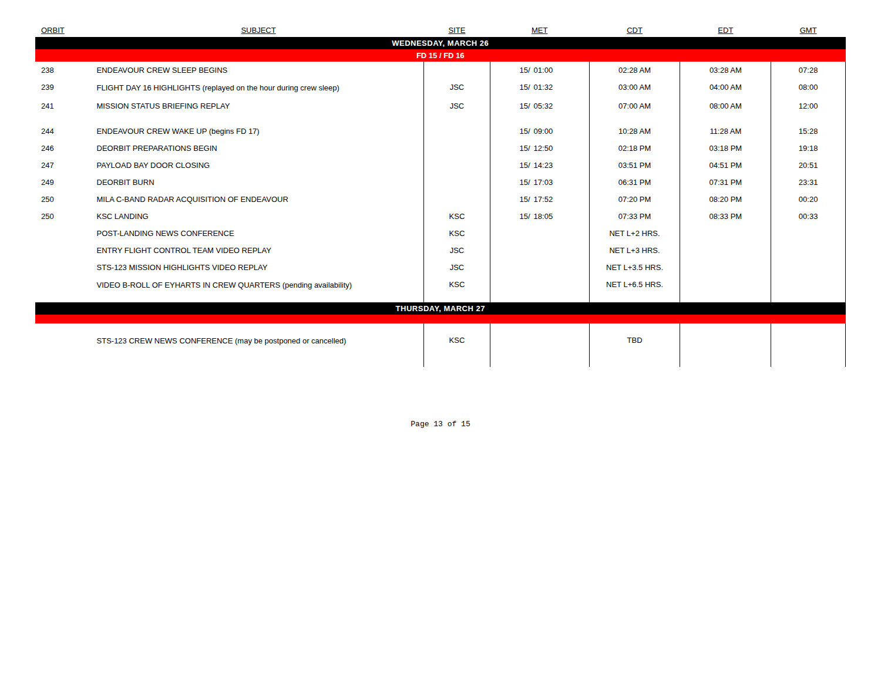| ORBIT | SUBJECT | SITE | MET | CDT | EDT | GMT |
| --- | --- | --- | --- | --- | --- | --- |
| WEDNESDAY, MARCH 26 |
| FD 15 / FD 16 |
| 238 | ENDEAVOUR CREW SLEEP BEGINS | | 15/ | 01:00 | 02:28 AM | 03:28 AM | 07:28 |
| 239 | FLIGHT DAY 16 HIGHLIGHTS (replayed on the hour during crew sleep) | JSC | 15/ | 01:32 | 03:00 AM | 04:00 AM | 08:00 |
| 241 | MISSION STATUS BRIEFING REPLAY | JSC | 15/ | 05:32 | 07:00 AM | 08:00 AM | 12:00 |
| 244 | ENDEAVOUR CREW WAKE UP (begins FD 17) | | 15/ | 09:00 | 10:28 AM | 11:28 AM | 15:28 |
| 246 | DEORBIT PREPARATIONS BEGIN | | 15/ | 12:50 | 02:18 PM | 03:18 PM | 19:18 |
| 247 | PAYLOAD BAY DOOR CLOSING | | 15/ | 14:23 | 03:51 PM | 04:51 PM | 20:51 |
| 249 | DEORBIT BURN | | 15/ | 17:03 | 06:31 PM | 07:31 PM | 23:31 |
| 250 | MILA C-BAND RADAR ACQUISITION OF ENDEAVOUR | | 15/ | 17:52 | 07:20 PM | 08:20 PM | 00:20 |
| 250 | KSC LANDING | KSC | 15/ | 18:05 | 07:33 PM | 08:33 PM | 00:33 |
| | POST-LANDING NEWS CONFERENCE | KSC | | | NET L+2 HRS. | | |
| | ENTRY FLIGHT CONTROL TEAM VIDEO REPLAY | JSC | | | NET L+3 HRS. | | |
| | STS-123 MISSION HIGHLIGHTS VIDEO REPLAY | JSC | | | NET L+3.5 HRS. | | |
| | VIDEO B-ROLL OF EYHARTS IN CREW QUARTERS (pending availability) | KSC | | | NET L+6.5 HRS. | | |
| THURSDAY, MARCH 27 |
| | STS-123 CREW NEWS CONFERENCE (may be postponed or cancelled) | KSC | | | TBD | | |
Page 13 of 15